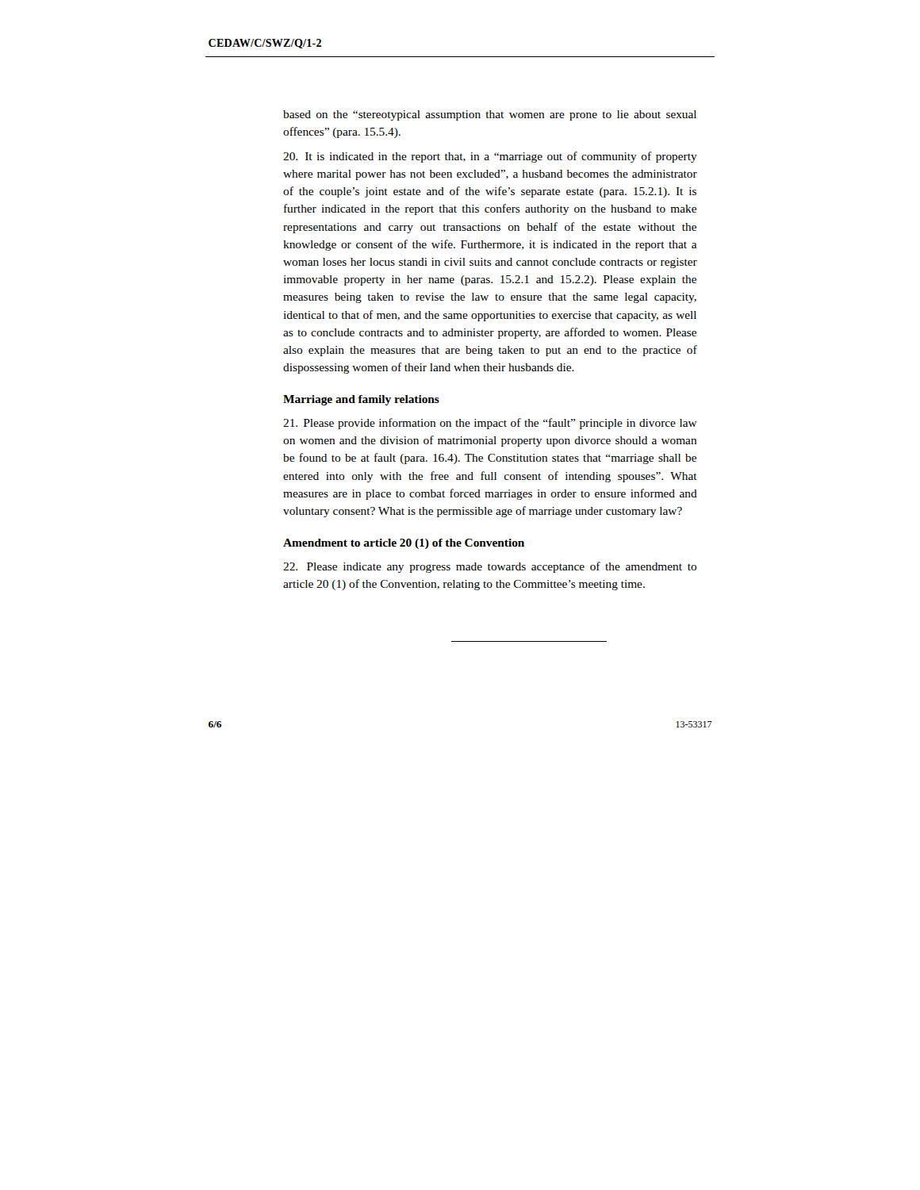CEDAW/C/SWZ/Q/1-2
based on the “stereotypical assumption that women are prone to lie about sexual offences” (para. 15.5.4).
20. It is indicated in the report that, in a “marriage out of community of property where marital power has not been excluded”, a husband becomes the administrator of the couple’s joint estate and of the wife’s separate estate (para. 15.2.1). It is further indicated in the report that this confers authority on the husband to make representations and carry out transactions on behalf of the estate without the knowledge or consent of the wife. Furthermore, it is indicated in the report that a woman loses her locus standi in civil suits and cannot conclude contracts or register immovable property in her name (paras. 15.2.1 and 15.2.2). Please explain the measures being taken to revise the law to ensure that the same legal capacity, identical to that of men, and the same opportunities to exercise that capacity, as well as to conclude contracts and to administer property, are afforded to women. Please also explain the measures that are being taken to put an end to the practice of dispossessing women of their land when their husbands die.
Marriage and family relations
21. Please provide information on the impact of the “fault” principle in divorce law on women and the division of matrimonial property upon divorce should a woman be found to be at fault (para. 16.4). The Constitution states that “marriage shall be entered into only with the free and full consent of intending spouses”. What measures are in place to combat forced marriages in order to ensure informed and voluntary consent? What is the permissible age of marriage under customary law?
Amendment to article 20 (1) of the Convention
22. Please indicate any progress made towards acceptance of the amendment to article 20 (1) of the Convention, relating to the Committee’s meeting time.
6/6
13-53317